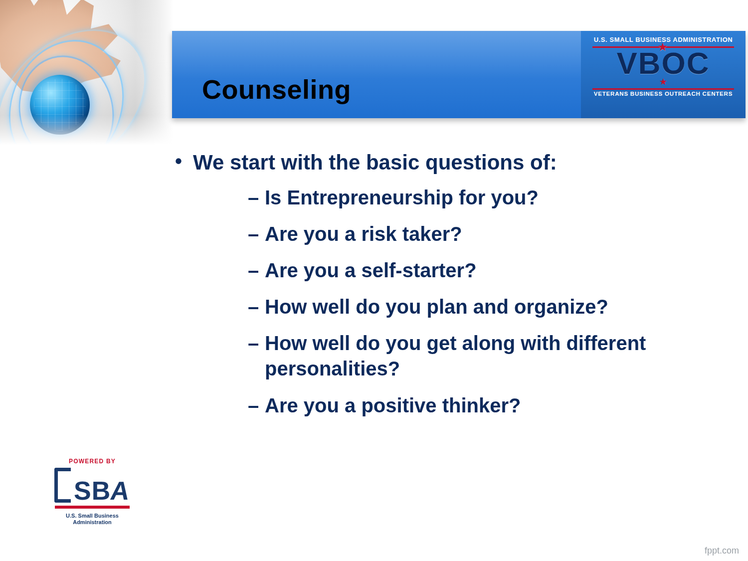Counseling
U.S. SMALL BUSINESS ADMINISTRATION
★VBOC
★
VETERANS BUSINESS OUTREACH CENTERS
We start with the basic questions of:
Is Entrepreneurship for you?
Are you a risk taker?
Are you a self-starter?
How well do you plan and organize?
How well do you get along with different personalities?
Are you a positive thinker?
POWERED BY
SBA
U.S. Small Business
Administration
fppt.com